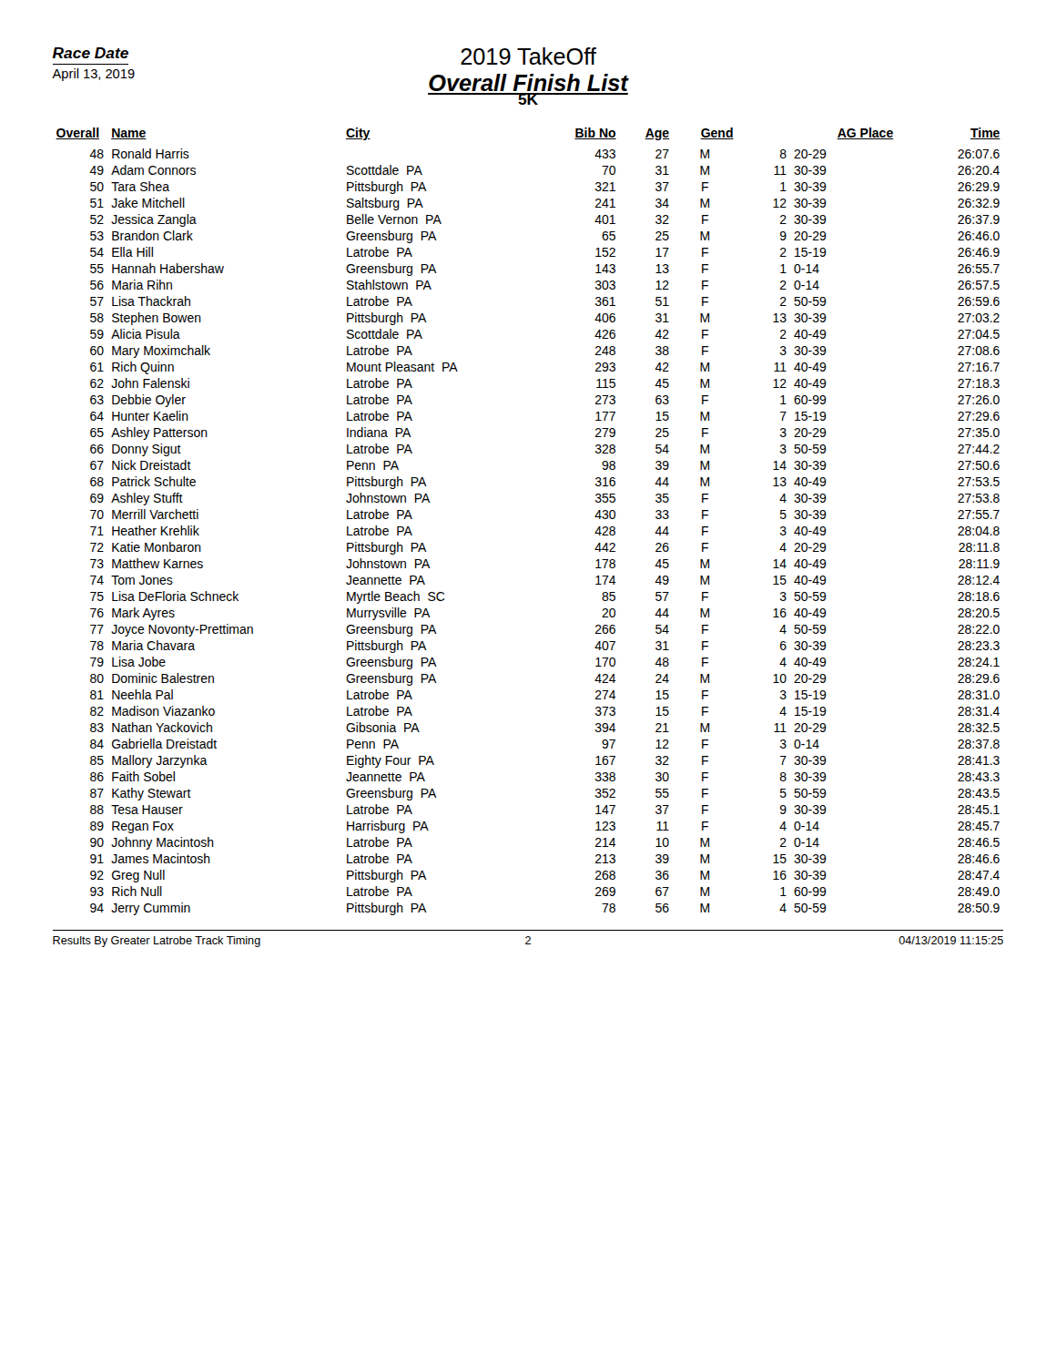Race Date
April 13, 2019
2019 TakeOff
Overall Finish List
5K
| Overall | Name | City | Bib No | Age | Gend | AG Place | Time |
| --- | --- | --- | --- | --- | --- | --- | --- |
| 48 | Ronald Harris | | 433 | 27 | M | 8 | 20-29 | 26:07.6 |
| 49 | Adam Connors | Scottdale PA | 70 | 31 | M | 11 | 30-39 | 26:20.4 |
| 50 | Tara Shea | Pittsburgh PA | 321 | 37 | F | 1 | 30-39 | 26:29.9 |
| 51 | Jake Mitchell | Saltsburg PA | 241 | 34 | M | 12 | 30-39 | 26:32.9 |
| 52 | Jessica Zangla | Belle Vernon PA | 401 | 32 | F | 2 | 30-39 | 26:37.9 |
| 53 | Brandon Clark | Greensburg PA | 65 | 25 | M | 9 | 20-29 | 26:46.0 |
| 54 | Ella Hill | Latrobe PA | 152 | 17 | F | 2 | 15-19 | 26:46.9 |
| 55 | Hannah Habershaw | Greensburg PA | 143 | 13 | F | 1 | 0-14 | 26:55.7 |
| 56 | Maria Rihn | Stahlstown PA | 303 | 12 | F | 2 | 0-14 | 26:57.5 |
| 57 | Lisa Thackrah | Latrobe PA | 361 | 51 | F | 2 | 50-59 | 26:59.6 |
| 58 | Stephen Bowen | Pittsburgh PA | 406 | 31 | M | 13 | 30-39 | 27:03.2 |
| 59 | Alicia Pisula | Scottdale PA | 426 | 42 | F | 2 | 40-49 | 27:04.5 |
| 60 | Mary Moximchalk | Latrobe PA | 248 | 38 | F | 3 | 30-39 | 27:08.6 |
| 61 | Rich Quinn | Mount Pleasant PA | 293 | 42 | M | 11 | 40-49 | 27:16.7 |
| 62 | John Falenski | Latrobe PA | 115 | 45 | M | 12 | 40-49 | 27:18.3 |
| 63 | Debbie Oyler | Latrobe PA | 273 | 63 | F | 1 | 60-99 | 27:26.0 |
| 64 | Hunter Kaelin | Latrobe PA | 177 | 15 | M | 7 | 15-19 | 27:29.6 |
| 65 | Ashley Patterson | Indiana PA | 279 | 25 | F | 3 | 20-29 | 27:35.0 |
| 66 | Donny Sigut | Latrobe PA | 328 | 54 | M | 3 | 50-59 | 27:44.2 |
| 67 | Nick Dreistadt | Penn PA | 98 | 39 | M | 14 | 30-39 | 27:50.6 |
| 68 | Patrick Schulte | Pittsburgh PA | 316 | 44 | M | 13 | 40-49 | 27:53.5 |
| 69 | Ashley Stufft | Johnstown PA | 355 | 35 | F | 4 | 30-39 | 27:53.8 |
| 70 | Merrill Varchetti | Latrobe PA | 430 | 33 | F | 5 | 30-39 | 27:55.7 |
| 71 | Heather Krehlik | Latrobe PA | 428 | 44 | F | 3 | 40-49 | 28:04.8 |
| 72 | Katie Monbaron | Pittsburgh PA | 442 | 26 | F | 4 | 20-29 | 28:11.8 |
| 73 | Matthew Karnes | Johnstown PA | 178 | 45 | M | 14 | 40-49 | 28:11.9 |
| 74 | Tom Jones | Jeannette PA | 174 | 49 | M | 15 | 40-49 | 28:12.4 |
| 75 | Lisa DeFloria Schneck | Myrtle Beach SC | 85 | 57 | F | 3 | 50-59 | 28:18.6 |
| 76 | Mark Ayres | Murrysville PA | 20 | 44 | M | 16 | 40-49 | 28:20.5 |
| 77 | Joyce Novonty-Prettiman | Greensburg PA | 266 | 54 | F | 4 | 50-59 | 28:22.0 |
| 78 | Maria Chavara | Pittsburgh PA | 407 | 31 | F | 6 | 30-39 | 28:23.3 |
| 79 | Lisa Jobe | Greensburg PA | 170 | 48 | F | 4 | 40-49 | 28:24.1 |
| 80 | Dominic Balestren | Greensburg PA | 424 | 24 | M | 10 | 20-29 | 28:29.6 |
| 81 | Neehla Pal | Latrobe PA | 274 | 15 | F | 3 | 15-19 | 28:31.0 |
| 82 | Madison Viazanko | Latrobe PA | 373 | 15 | F | 4 | 15-19 | 28:31.4 |
| 83 | Nathan Yackovich | Gibsonia PA | 394 | 21 | M | 11 | 20-29 | 28:32.5 |
| 84 | Gabriella Dreistadt | Penn PA | 97 | 12 | F | 3 | 0-14 | 28:37.8 |
| 85 | Mallory Jarzynka | Eighty Four PA | 167 | 32 | F | 7 | 30-39 | 28:41.3 |
| 86 | Faith Sobel | Jeannette PA | 338 | 30 | F | 8 | 30-39 | 28:43.3 |
| 87 | Kathy Stewart | Greensburg PA | 352 | 55 | F | 5 | 50-59 | 28:43.5 |
| 88 | Tesa Hauser | Latrobe PA | 147 | 37 | F | 9 | 30-39 | 28:45.1 |
| 89 | Regan Fox | Harrisburg PA | 123 | 11 | F | 4 | 0-14 | 28:45.7 |
| 90 | Johnny Macintosh | Latrobe PA | 214 | 10 | M | 2 | 0-14 | 28:46.5 |
| 91 | James Macintosh | Latrobe PA | 213 | 39 | M | 15 | 30-39 | 28:46.6 |
| 92 | Greg Null | Pittsburgh PA | 268 | 36 | M | 16 | 30-39 | 28:47.4 |
| 93 | Rich Null | Latrobe PA | 269 | 67 | M | 1 | 60-99 | 28:49.0 |
| 94 | Jerry Cummin | Pittsburgh PA | 78 | 56 | M | 4 | 50-59 | 28:50.9 |
Results By Greater Latrobe Track Timing
2
04/13/2019 11:15:25